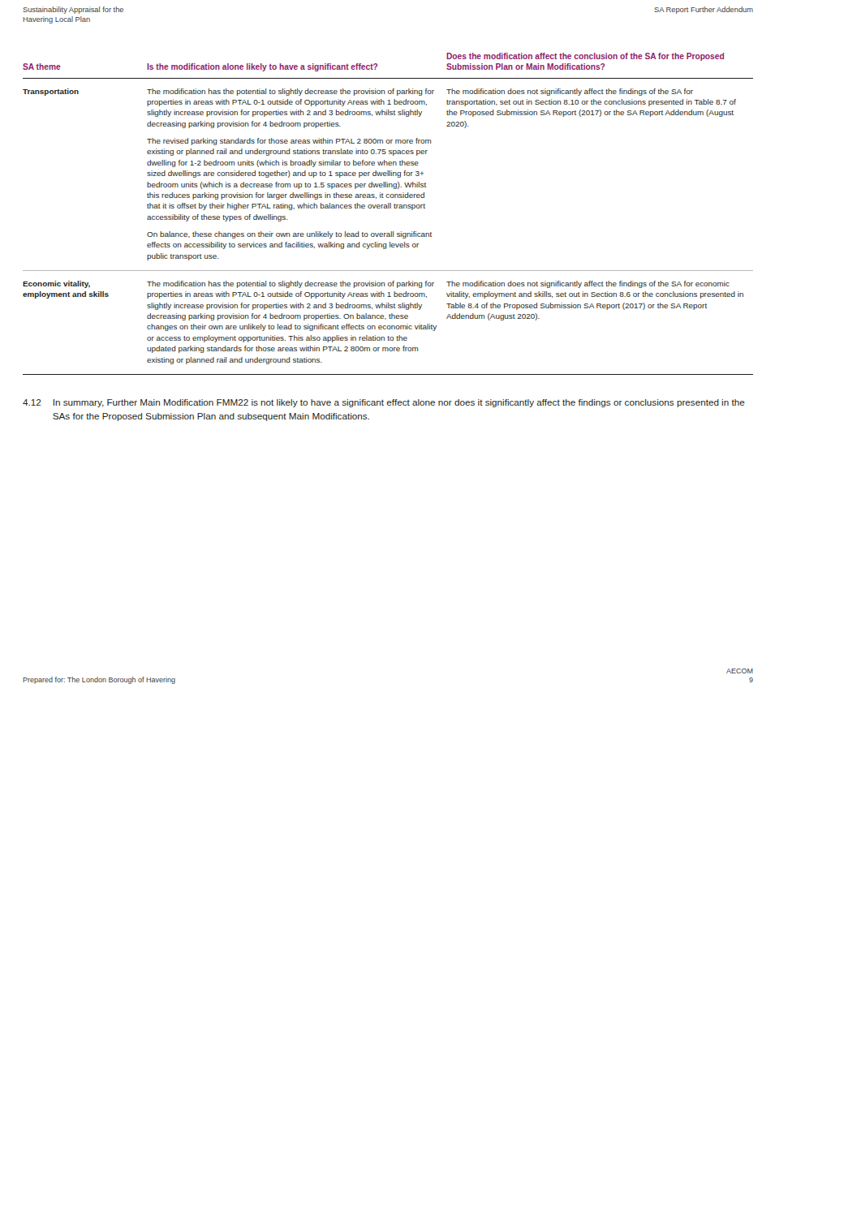Sustainability Appraisal for the
Havering Local Plan
SA Report Further Addendum
| SA theme | Is the modification alone likely to have a significant effect? | Does the modification affect the conclusion of the SA for the Proposed Submission Plan or Main Modifications? |
| --- | --- | --- |
| Transportation | The modification has the potential to slightly decrease the provision of parking for properties in areas with PTAL 0-1 outside of Opportunity Areas with 1 bedroom, slightly increase provision for properties with 2 and 3 bedrooms, whilst slightly decreasing parking provision for 4 bedroom properties. The revised parking standards for those areas within PTAL 2 800m or more from existing or planned rail and underground stations translate into 0.75 spaces per dwelling for 1-2 bedroom units (which is broadly similar to before when these sized dwellings are considered together) and up to 1 space per dwelling for 3+ bedroom units (which is a decrease from up to 1.5 spaces per dwelling). Whilst this reduces parking provision for larger dwellings in these areas, it considered that it is offset by their higher PTAL rating, which balances the overall transport accessibility of these types of dwellings. On balance, these changes on their own are unlikely to lead to overall significant effects on accessibility to services and facilities, walking and cycling levels or public transport use. | The modification does not significantly affect the findings of the SA for transportation, set out in Section 8.10 or the conclusions presented in Table 8.7 of the Proposed Submission SA Report (2017) or the SA Report Addendum (August 2020). |
| Economic vitality, employment and skills | The modification has the potential to slightly decrease the provision of parking for properties in areas with PTAL 0-1 outside of Opportunity Areas with 1 bedroom, slightly increase provision for properties with 2 and 3 bedrooms, whilst slightly decreasing parking provision for 4 bedroom properties. On balance, these changes on their own are unlikely to lead to significant effects on economic vitality or access to employment opportunities. This also applies in relation to the updated parking standards for those areas within PTAL 2 800m or more from existing or planned rail and underground stations. | The modification does not significantly affect the findings of the SA for economic vitality, employment and skills, set out in Section 8.6 or the conclusions presented in Table 8.4 of the Proposed Submission SA Report (2017) or the SA Report Addendum (August 2020). |
4.12
In summary, Further Main Modification FMM22 is not likely to have a significant effect alone nor does it significantly affect the findings or conclusions presented in the SAs for the Proposed Submission Plan and subsequent Main Modifications.
Prepared for: The London Borough of Havering
AECOM
9